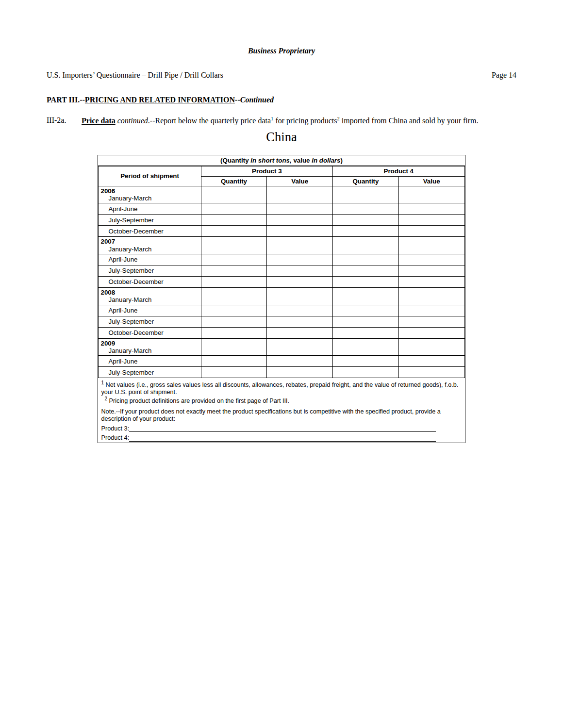Business Proprietary
U.S. Importers’ Questionnaire – Drill Pipe / Drill Collars
Page 14
PART III.--PRICING AND RELATED INFORMATION--Continued
III-2a.
Price data continued.--Report below the quarterly price data1 for pricing products2 imported from China and sold by your firm.
China
(Quantity in short tons, value in dollars )
| Period of shipment | Product 3 | Product 4 |
| --- | --- | --- |
| Quantity | Value | Quantity | Value |
| 2006 January-March | | | | |
| April-June | | | | |
| July-September | | | | |
| October-December | | | | |
| 2007 January-March | | | | |
| April-June | | | | |
| July-September | | | | |
| October-December | | | | |
| 2008 January-March | | | | |
| April-June | | | | |
| July-September | | | | |
| October-December | | | | |
| 2009 January-March | | | | |
| April-June | | | | |
| July-September | | | | |
1 Net values (i.e., gross sales values less all discounts, allowances, rebates, prepaid freight, and the value of returned goods), f.o.b. your U.S. point of shipment.
2 Pricing product definitions are provided on the first page of Part III.
Note.--If your product does not exactly meet the product specifications but is competitive with the specified product, provide a description of your product:
Product 3:
Product 4: